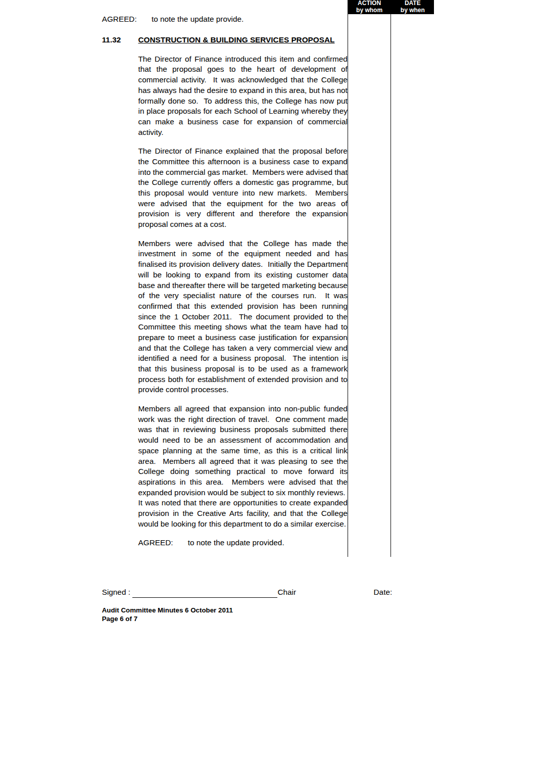| | ACTION by whom | DATE by when |
| AGREED: to note the update provide. 11.32 Construction & Building Services Proposal The Director of Finance introduced this item and confirmed that the proposal goes to the heart of development of commercial activity. It was acknowledged that the College has always had the desire to expand in this area, but has not formally done so. To address this, the College has now put in place proposals for each School of Learning whereby they can make a business case for expansion of commercial activity. The Director of Finance explained that the proposal before the Committee this afternoon is a business case to expand into the commercial gas market. Members were advised that the College currently offers a domestic gas programme, but this proposal would venture into new markets. Members were advised that the equipment for the two areas of provision is very different and therefore the expansion proposal comes at a cost. Members were advised that the College has made the investment in some of the equipment needed and has finalised its provision delivery dates. Initially the Department will be looking to expand from its existing customer data base and thereafter there will be targeted marketing because of the very specialist nature of the courses run. It was confirmed that this extended provision has been running since the 1 October 2011. The document provided to the Committee this meeting shows what the team have had to prepare to meet a business case justification for expansion and that the College has taken a very commercial view and identified a need for a business proposal. The intention is that this business proposal is to be used as a framework process both for establishment of extended provision and to provide control processes. Members all agreed that expansion into non-public funded work was the right direction of travel. One comment made was that in reviewing business proposals submitted there would need to be an assessment of accommodation and space planning at the same time, as this is a critical link area. Members all agreed that it was pleasing to see the College doing something practical to move forward its aspirations in this area. Members were advised that the expanded provision would be subject to six monthly reviews. It was noted that there are opportunities to create expanded provision in the Creative Arts facility, and that the College would be looking for this department to do a similar exercise. AGREED: to note the update provided. | | |
Signed : Chair
Date:
Audit Committee Minutes 6 October 2011
Page 6 of 7